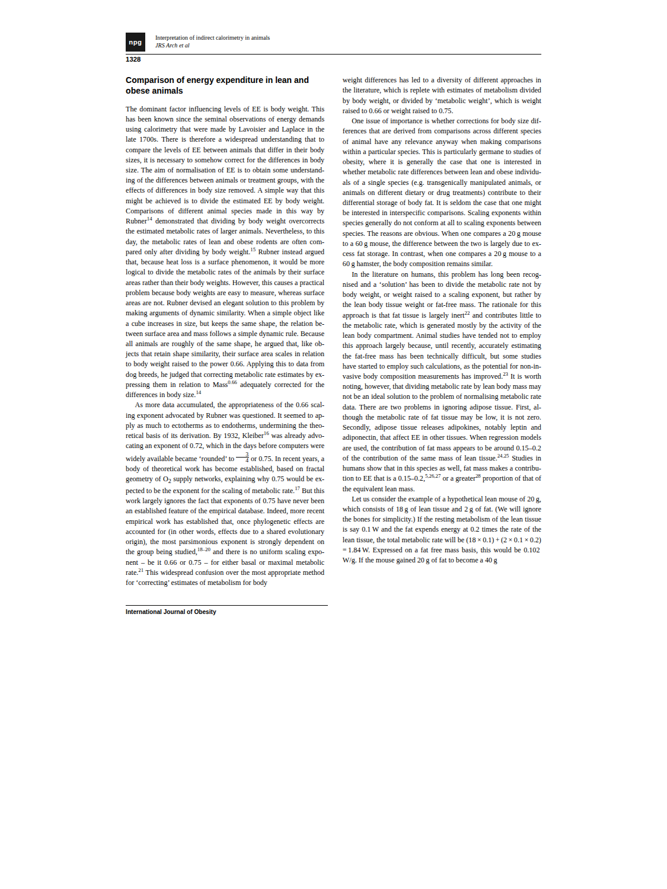npg
Interpretation of indirect calorimetry in animals
JRS Arch et al
1328
Comparison of energy expenditure in lean and obese animals
The dominant factor influencing levels of EE is body weight. This has been known since the seminal observations of energy demands using calorimetry that were made by Lavoisier and Laplace in the late 1700s. There is therefore a widespread understanding that to compare the levels of EE between animals that differ in their body sizes, it is necessary to somehow correct for the differences in body size. The aim of normalisation of EE is to obtain some understanding of the differences between animals or treatment groups, with the effects of differences in body size removed. A simple way that this might be achieved is to divide the estimated EE by body weight. Comparisons of different animal species made in this way by Rubner14 demonstrated that dividing by body weight overcorrects the estimated metabolic rates of larger animals. Nevertheless, to this day, the metabolic rates of lean and obese rodents are often compared only after dividing by body weight.15 Rubner instead argued that, because heat loss is a surface phenomenon, it would be more logical to divide the metabolic rates of the animals by their surface areas rather than their body weights. However, this causes a practical problem because body weights are easy to measure, whereas surface areas are not. Rubner devised an elegant solution to this problem by making arguments of dynamic similarity. When a simple object like a cube increases in size, but keeps the same shape, the relation between surface area and mass follows a simple dynamic rule. Because all animals are roughly of the same shape, he argued that, like objects that retain shape similarity, their surface area scales in relation to body weight raised to the power 0.66. Applying this to data from dog breeds, he judged that correcting metabolic rate estimates by expressing them in relation to Mass0.66 adequately corrected for the differences in body size.14
As more data accumulated, the appropriateness of the 0.66 scaling exponent advocated by Rubner was questioned. It seemed to apply as much to ectotherms as to endotherms, undermining the theoretical basis of its derivation. By 1932, Kleiber16 was already advocating an exponent of 0.72, which in the days before computers were widely available became ‘rounded’ to 34 or 0.75. In recent years, a body of theoretical work has become established, based on fractal geometry of O2 supply networks, explaining why 0.75 would be expected to be the exponent for the scaling of metabolic rate.17 But this work largely ignores the fact that exponents of 0.75 have never been an established feature of the empirical database. Indeed, more recent empirical work has established that, once phylogenetic effects are accounted for (in other words, effects due to a shared evolutionary origin), the most parsimonious exponent is strongly dependent on the group being studied,18–20 and there is no uniform scaling exponent – be it 0.66 or 0.75 – for either basal or maximal metabolic rate.21 This widespread confusion over the most appropriate method for ‘correcting’ estimates of metabolism for body
weight differences has led to a diversity of different approaches in the literature, which is replete with estimates of metabolism divided by body weight, or divided by ‘metabolic weight’, which is weight raised to 0.66 or weight raised to 0.75.
One issue of importance is whether corrections for body size differences that are derived from comparisons across different species of animal have any relevance anyway when making comparisons within a particular species. This is particularly germane to studies of obesity, where it is generally the case that one is interested in whether metabolic rate differences between lean and obese individuals of a single species (e.g. transgenically manipulated animals, or animals on different dietary or drug treatments) contribute to their differential storage of body fat. It is seldom the case that one might be interested in interspecific comparisons. Scaling exponents within species generally do not conform at all to scaling exponents between species. The reasons are obvious. When one compares a 20 g mouse to a 60 g mouse, the difference between the two is largely due to excess fat storage. In contrast, when one compares a 20 g mouse to a 60 g hamster, the body composition remains similar.
In the literature on humans, this problem has long been recognised and a ‘solution’ has been to divide the metabolic rate not by body weight, or weight raised to a scaling exponent, but rather by the lean body tissue weight or fat-free mass. The rationale for this approach is that fat tissue is largely inert22 and contributes little to the metabolic rate, which is generated mostly by the activity of the lean body compartment. Animal studies have tended not to employ this approach largely because, until recently, accurately estimating the fat-free mass has been technically difficult, but some studies have started to employ such calculations, as the potential for non-invasive body composition measurements has improved.23 It is worth noting, however, that dividing metabolic rate by lean body mass may not be an ideal solution to the problem of normalising metabolic rate data. There are two problems in ignoring adipose tissue. First, although the metabolic rate of fat tissue may be low, it is not zero. Secondly, adipose tissue releases adipokines, notably leptin and adiponectin, that affect EE in other tissues. When regression models are used, the contribution of fat mass appears to be around 0.15–0.2 of the contribution of the same mass of lean tissue.24,25 Studies in humans show that in this species as well, fat mass makes a contribution to EE that is a 0.15–0.2,5,26,27 or a greater28 proportion of that of the equivalent lean mass.
Let us consider the example of a hypothetical lean mouse of 20 g, which consists of 18 g of lean tissue and 2 g of fat. (We will ignore the bones for simplicity.) If the resting metabolism of the lean tissue is say 0.1 W and the fat expends energy at 0.2 times the rate of the lean tissue, the total metabolic rate will be (18 × 0.1) + (2 × 0.1 × 0.2) = 1.84 W. Expressed on a fat free mass basis, this would be 0.102 W/g. If the mouse gained 20 g of fat to become a 40 g
International Journal of Obesity